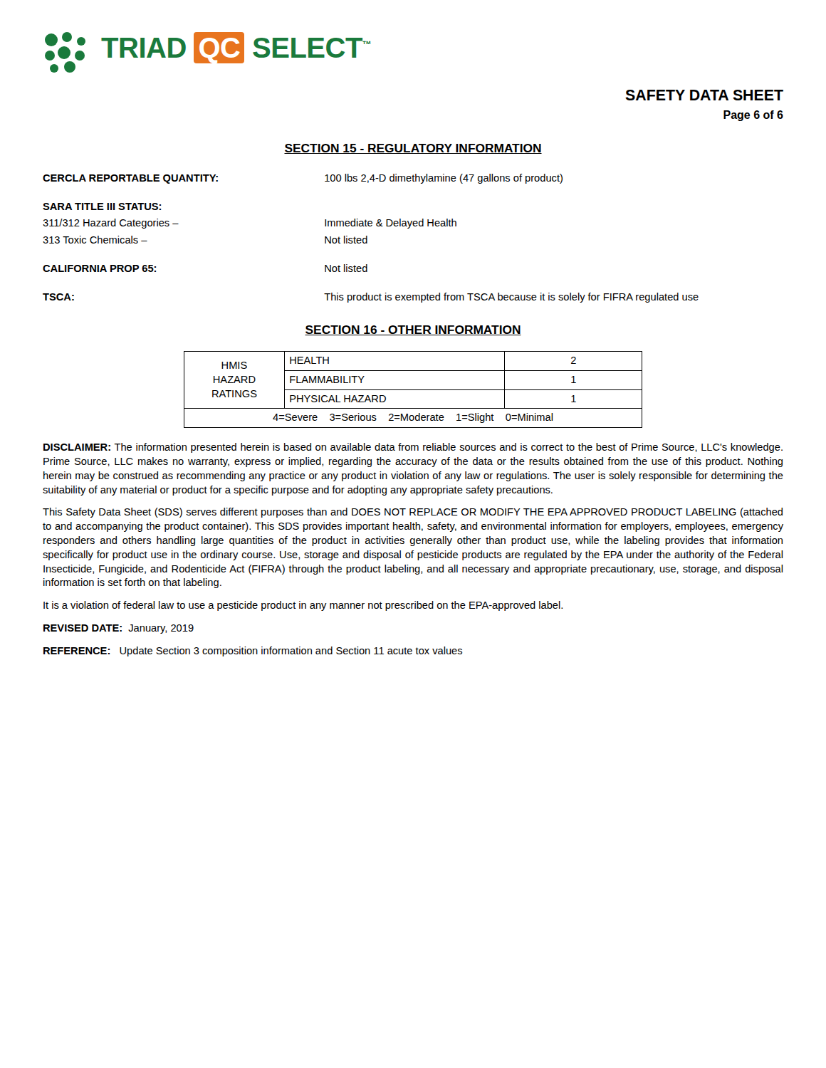TRIAD QC SELECT™
SAFETY DATA SHEET
Page 6 of 6
SECTION 15 - REGULATORY INFORMATION
| CERCLA REPORTABLE QUANTITY: | 100 lbs 2,4-D dimethylamine (47 gallons of product) |
| SARA TITLE III STATUS: | |
| 311/312 Hazard Categories – | Immediate & Delayed Health |
| 313 Toxic Chemicals – | Not listed |
| CALIFORNIA PROP 65: | Not listed |
| TSCA: | This product is exempted from TSCA because it is solely for FIFRA regulated use |
SECTION 16 - OTHER INFORMATION
| HMIS HAZARD RATINGS | HEALTH | 2 |
| FLAMMABILITY | 1 |
| PHYSICAL HAZARD | 1 |
| 4=Severe 3=Serious 2=Moderate 1=Slight 0=Minimal |
DISCLAIMER: The information presented herein is based on available data from reliable sources and is correct to the best of Prime Source, LLC's knowledge. Prime Source, LLC makes no warranty, express or implied, regarding the accuracy of the data or the results obtained from the use of this product. Nothing herein may be construed as recommending any practice or any product in violation of any law or regulations. The user is solely responsible for determining the suitability of any material or product for a specific purpose and for adopting any appropriate safety precautions.
This Safety Data Sheet (SDS) serves different purposes than and DOES NOT REPLACE OR MODIFY THE EPA APPROVED PRODUCT LABELING (attached to and accompanying the product container). This SDS provides important health, safety, and environmental information for employers, employees, emergency responders and others handling large quantities of the product in activities generally other than product use, while the labeling provides that information specifically for product use in the ordinary course. Use, storage and disposal of pesticide products are regulated by the EPA under the authority of the Federal Insecticide, Fungicide, and Rodenticide Act (FIFRA) through the product labeling, and all necessary and appropriate precautionary, use, storage, and disposal information is set forth on that labeling.
It is a violation of federal law to use a pesticide product in any manner not prescribed on the EPA-approved label.
REVISED DATE: January, 2019
REFERENCE: Update Section 3 composition information and Section 11 acute tox values